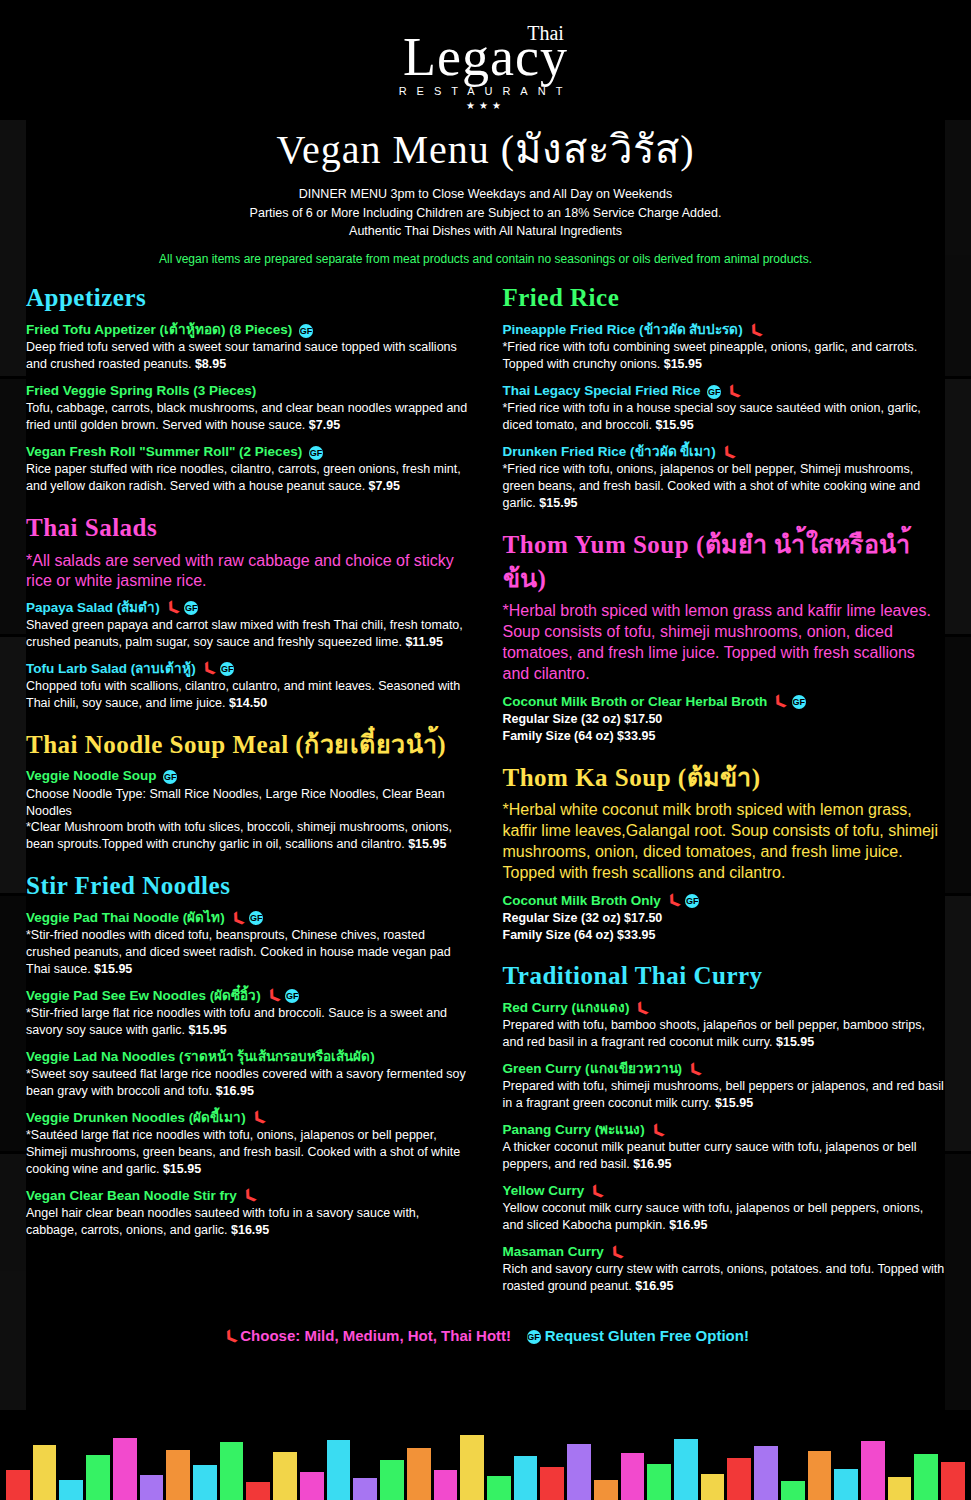Thai
Legacy
RESTAURANT
★★★
Vegan Menu (มังสะวิรัส)
DINNER MENU 3pm to Close Weekdays and All Day on Weekends
Parties of 6 or More Including Children are Subject to an 18% Service Charge Added.
Authentic Thai Dishes with All Natural Ingredients
All vegan items are prepared separate from meat products and contain no seasonings or oils derived from animal products.
Appetizers
Fried Tofu Appetizer (เต้าหู้ทอด) (8 Pieces) GF
Deep fried tofu served with a sweet sour tamarind sauce topped with scallions and crushed roasted peanuts. $8.95
Fried Veggie Spring Rolls (3 Pieces)
Tofu, cabbage, carrots, black mushrooms, and clear bean noodles wrapped and fried until golden brown. Served with house sauce. $7.95
Vegan Fresh Roll "Summer Roll" (2 Pieces) GF
Rice paper stuffed with rice noodles, cilantro, carrots, green onions, fresh mint, and yellow daikon radish. Served with a house peanut sauce. $7.95
Thai Salads
*All salads are served with raw cabbage and choice of sticky rice or white jasmine rice.
Papaya Salad (ส้มตำ) ❮ GF
Shaved green papaya and carrot slaw mixed with fresh Thai chili, fresh tomato, crushed peanuts, palm sugar, soy sauce and freshly squeezed lime. $11.95
Tofu Larb Salad (ลาบเต้าหู้) ❮ GF
Chopped tofu with scallions, cilantro, culantro, and mint leaves. Seasoned with Thai chili, soy sauce, and lime juice. $14.50
Thai Noodle Soup Meal (ก้วยเตี๋ยวนำ้)
Veggie Noodle Soup GF
Choose Noodle Type: Small Rice Noodles, Large Rice Noodles, Clear Bean Noodles
*Clear Mushroom broth with tofu slices, broccoli, shimeji mushrooms, onions, bean sprouts.Topped with crunchy garlic in oil, scallions and cilantro. $15.95
Stir Fried Noodles
Veggie Pad Thai Noodle (ผัดไท) ❮ GF
*Stir-fried noodles with diced tofu, beansprouts, Chinese chives, roasted crushed peanuts, and diced sweet radish. Cooked in house made vegan pad Thai sauce. $15.95
Veggie Pad See Ew Noodles (ผัดซี๋อิ้ว) ❮ GF
*Stir-fried large flat rice noodles with tofu and broccoli. Sauce is a sweet and savory soy sauce with garlic. $15.95
Veggie Lad Na Noodles (ราดหน้า รุ้นเส้นกรอบหรือเส้นผัด)
*Sweet soy sauteed flat large rice noodles covered with a savory fermented soy bean gravy with broccoli and tofu. $16.95
Veggie Drunken Noodles (ผัดขี้เมา) ❮
*Sautéed large flat rice noodles with tofu, onions, jalapenos or bell pepper, Shimeji mushrooms, green beans, and fresh basil. Cooked with a shot of white cooking wine and garlic. $15.95
Vegan Clear Bean Noodle Stir fry ❮
Angel hair clear bean noodles sauteed with tofu in a savory sauce with, cabbage, carrots, onions, and garlic. $16.95
Fried Rice
Pineapple Fried Rice (ข้าวผัด สับปะรด) ❮
*Fried rice with tofu combining sweet pineapple, onions, garlic, and carrots. Topped with crunchy onions. $15.95
Thai Legacy Special Fried Rice GF ❮
*Fried rice with tofu in a house special soy sauce sautéed with onion, garlic, diced tomato, and broccoli. $15.95
Drunken Fried Rice (ข้าวผัด ขี้เมา) ❮
*Fried rice with tofu, onions, jalapenos or bell pepper, Shimeji mushrooms, green beans, and fresh basil. Cooked with a shot of white cooking wine and garlic. $15.95
Thom Yum Soup (ต้มยำ นำ้ใสหรือนำ้ข้น)
*Herbal broth spiced with lemon grass and kaffir lime leaves. Soup consists of tofu, shimeji mushrooms, onion, diced tomatoes, and fresh lime juice. Topped with fresh scallions and cilantro.
Coconut Milk Broth or Clear Herbal Broth ❮ GF
Regular Size (32 oz) $17.50
Family Size (64 oz) $33.95
Thom Ka Soup (ต้มข้า)
*Herbal white coconut milk broth spiced with lemon grass, kaffir lime leaves,Galangal root. Soup consists of tofu, shimeji mushrooms, onion, diced tomatoes, and fresh lime juice. Topped with fresh scallions and cilantro.
Coconut Milk Broth Only ❮ GF
Regular Size (32 oz) $17.50
Family Size (64 oz) $33.95
Traditional Thai Curry
Red Curry (แกงแดง) ❮
Prepared with tofu, bamboo shoots, jalapeños or bell pepper, bamboo strips, and red basil in a fragrant red coconut milk curry. $15.95
Green Curry (แกงเขียวหวาน) ❮
Prepared with tofu, shimeji mushrooms, bell peppers or jalapenos, and red basil in a fragrant green coconut milk curry. $15.95
Panang Curry (พะแนง) ❮
A thicker coconut milk peanut butter curry sauce with tofu, jalapenos or bell peppers, and red basil. $16.95
Yellow Curry ❮
Yellow coconut milk curry sauce with tofu, jalapenos or bell peppers, onions, and sliced Kabocha pumpkin. $16.95
Masaman Curry ❮
Rich and savory curry stew with carrots, onions, potatoes. and tofu. Topped with roasted ground peanut. $16.95
❮ Choose: Mild, Medium, Hot, Thai Hott! GF Request Gluten Free Option!